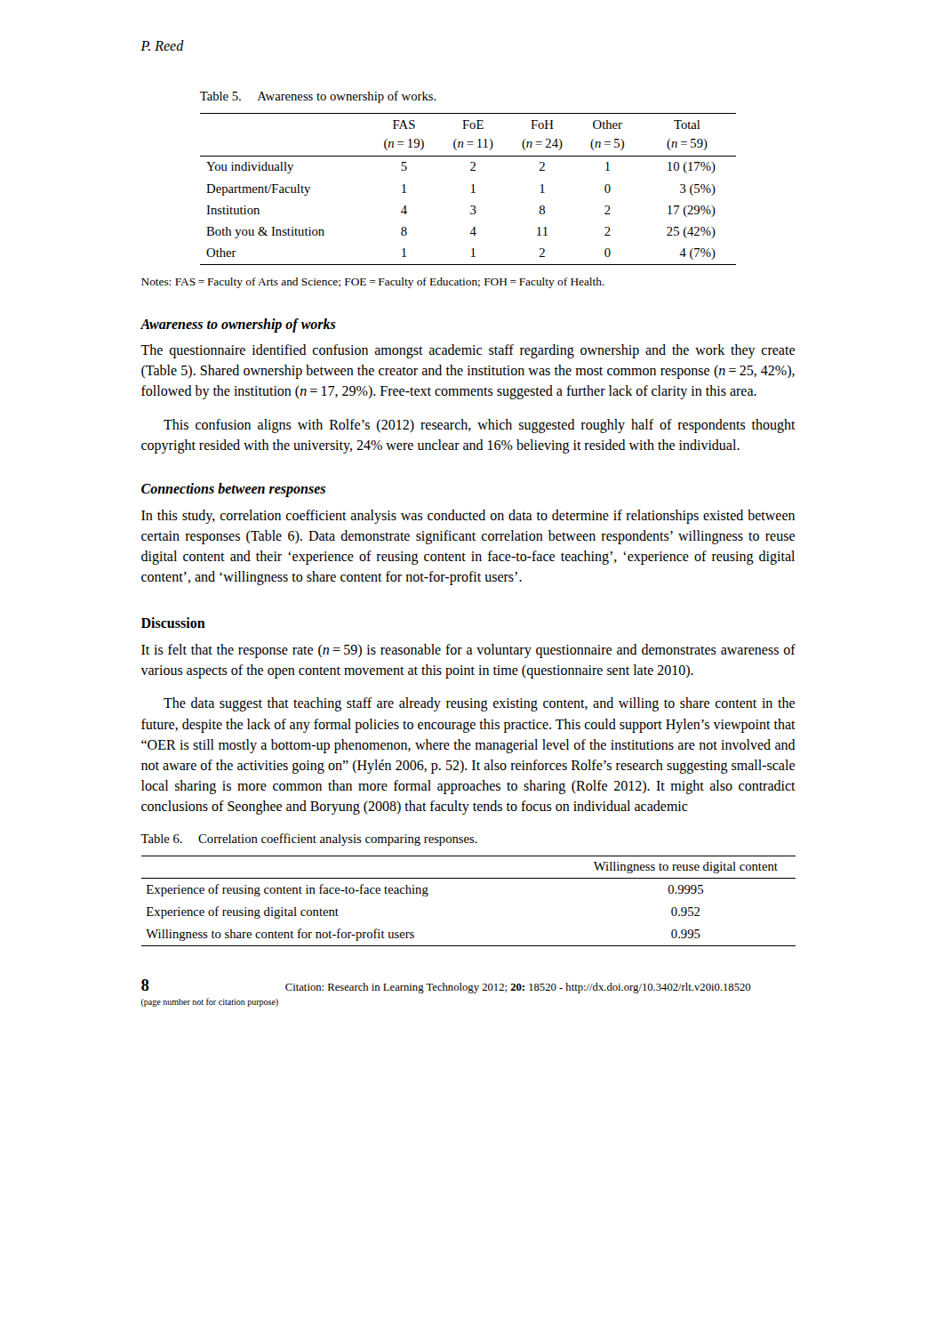P. Reed
Table 5. Awareness to ownership of works.
| | FAS ( n = 19) | FoE ( n = 11) | FoH ( n = 24) | Other ( n = 5) | Total ( n = 59) |
| --- | --- | --- | --- | --- | --- |
| You individually | 5 | 2 | 2 | 1 | 10 (17%) |
| Department/Faculty | 1 | 1 | 1 | 0 | 3 (5%) |
| Institution | 4 | 3 | 8 | 2 | 17 (29%) |
| Both you & Institution | 8 | 4 | 11 | 2 | 25 (42%) |
| Other | 1 | 1 | 2 | 0 | 4 (7%) |
Notes: FAS = Faculty of Arts and Science; FOE = Faculty of Education; FOH = Faculty of Health.
Awareness to ownership of works
The questionnaire identified confusion amongst academic staff regarding ownership and the work they create (Table 5). Shared ownership between the creator and the institution was the most common response (n = 25, 42%), followed by the institution (n = 17, 29%). Free-text comments suggested a further lack of clarity in this area.
This confusion aligns with Rolfe’s (2012) research, which suggested roughly half of respondents thought copyright resided with the university, 24% were unclear and 16% believing it resided with the individual.
Connections between responses
In this study, correlation coefficient analysis was conducted on data to determine if relationships existed between certain responses (Table 6). Data demonstrate significant correlation between respondents’ willingness to reuse digital content and their ‘experience of reusing content in face-to-face teaching’, ‘experience of reusing digital content’, and ‘willingness to share content for not-for-profit users’.
Discussion
It is felt that the response rate (n = 59) is reasonable for a voluntary questionnaire and demonstrates awareness of various aspects of the open content movement at this point in time (questionnaire sent late 2010).
The data suggest that teaching staff are already reusing existing content, and willing to share content in the future, despite the lack of any formal policies to encourage this practice. This could support Hylen’s viewpoint that “OER is still mostly a bottom-up phenomenon, where the managerial level of the institutions are not involved and not aware of the activities going on” (Hylén 2006, p. 52). It also reinforces Rolfe’s research suggesting small-scale local sharing is more common than more formal approaches to sharing (Rolfe 2012). It might also contradict conclusions of Seonghee and Boryung (2008) that faculty tends to focus on individual academic
Table 6. Correlation coefficient analysis comparing responses.
| | Willingness to reuse digital content |
| Experience of reusing content in face-to-face teaching | 0.9995 |
| Experience of reusing digital content | 0.952 |
| Willingness to share content for not-for-profit users | 0.995 |
8 (page number not for citation purpose)
Citation: Research in Learning Technology 2012; 20: 18520 - http://dx.doi.org/10.3402/rlt.v20i0.18520